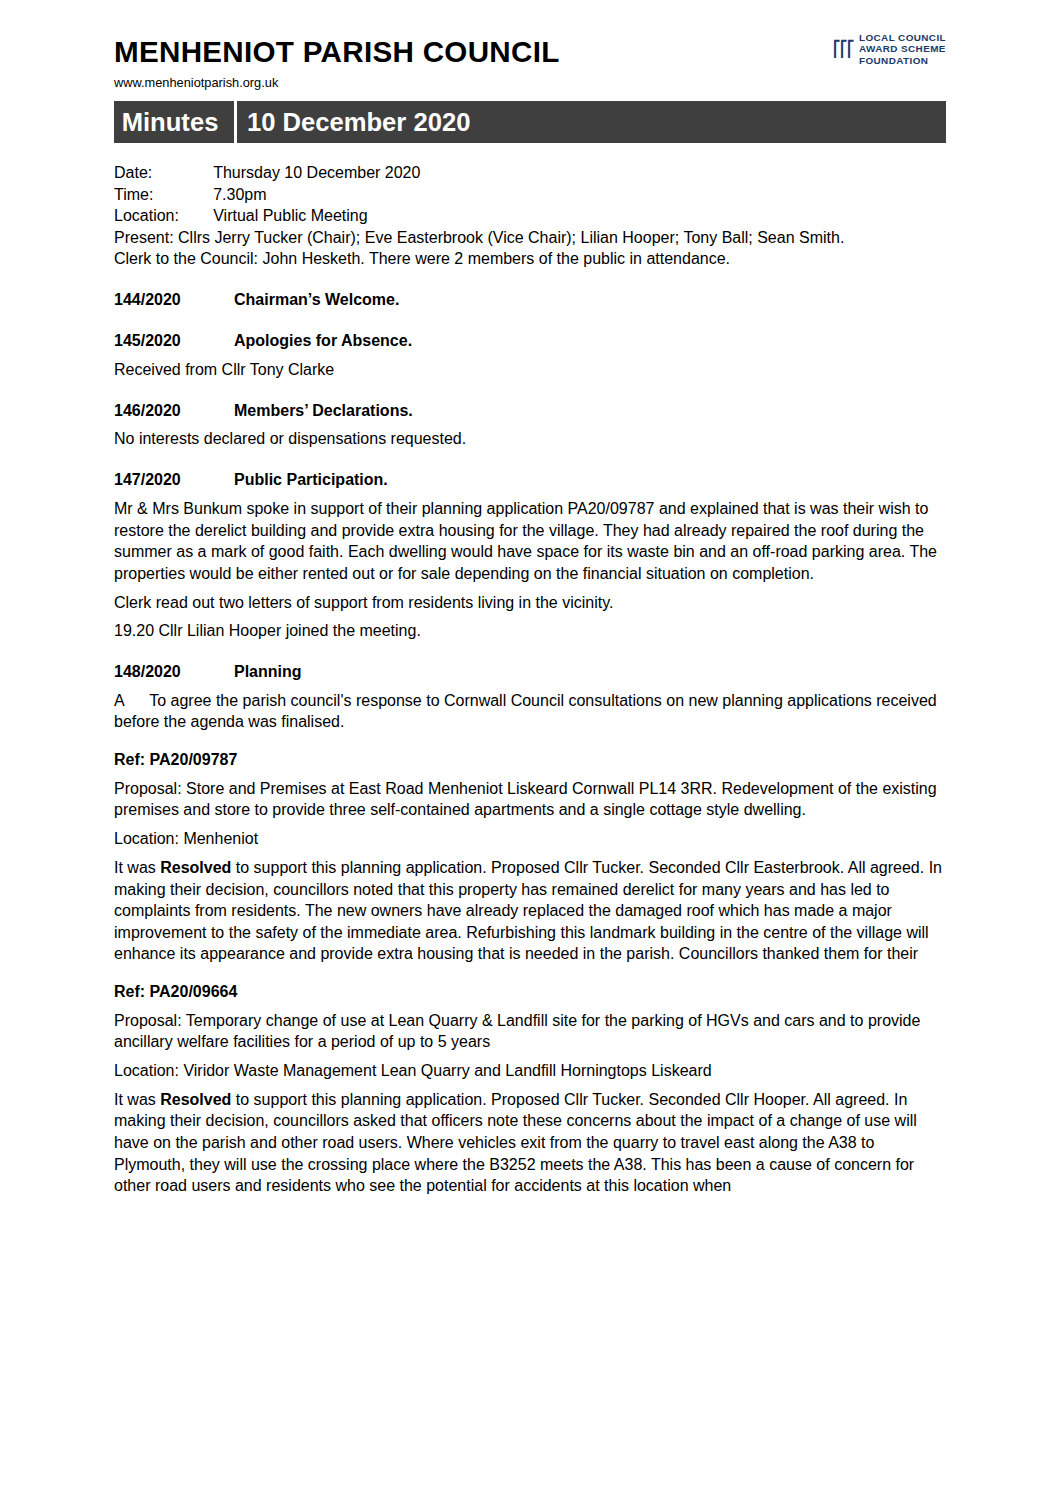MENHENIOT PARISH COUNCIL
www.menheniotparish.org.uk
⎡⎡⎡LOCAL COUNCIL
AWARD SCHEME
FOUNDATION
Minutes
10 December 2020
Date: Thursday 10 December 2020
Time: 7.30pm
Location: Virtual Public Meeting
Present: Cllrs Jerry Tucker (Chair); Eve Easterbrook (Vice Chair); Lilian Hooper; Tony Ball; Sean Smith.
Clerk to the Council: John Hesketh. There were 2 members of the public in attendance.
144/2020 Chairman’s Welcome.
145/2020 Apologies for Absence.
Received from Cllr Tony Clarke
146/2020 Members’ Declarations.
No interests declared or dispensations requested.
147/2020 Public Participation.
Mr & Mrs Bunkum spoke in support of their planning application PA20/09787 and explained that is was their wish to restore the derelict building and provide extra housing for the village. They had already repaired the roof during the summer as a mark of good faith. Each dwelling would have space for its waste bin and an off-road parking area. The properties would be either rented out or for sale depending on the financial situation on completion.
Clerk read out two letters of support from residents living in the vicinity.
19.20 Cllr Lilian Hooper joined the meeting.
148/2020 Planning
ATo agree the parish council's response to Cornwall Council consultations on new planning applications received before the agenda was finalised.
Ref: PA20/09787
Proposal: Store and Premises at East Road Menheniot Liskeard Cornwall PL14 3RR. Redevelopment of the existing premises and store to provide three self-contained apartments and a single cottage style dwelling.
Location: Menheniot
It was Resolved to support this planning application. Proposed Cllr Tucker. Seconded Cllr Easterbrook. All agreed. In making their decision, councillors noted that this property has remained derelict for many years and has led to complaints from residents. The new owners have already replaced the damaged roof which has made a major improvement to the safety of the immediate area. Refurbishing this landmark building in the centre of the village will enhance its appearance and provide extra housing that is needed in the parish. Councillors thanked them for their
Ref: PA20/09664
Proposal: Temporary change of use at Lean Quarry & Landfill site for the parking of HGVs and cars and to provide ancillary welfare facilities for a period of up to 5 years
Location: Viridor Waste Management Lean Quarry and Landfill Horningtops Liskeard
It was Resolved to support this planning application. Proposed Cllr Tucker. Seconded Cllr Hooper. All agreed. In making their decision, councillors asked that officers note these concerns about the impact of a change of use will have on the parish and other road users. Where vehicles exit from the quarry to travel east along the A38 to Plymouth, they will use the crossing place where the B3252 meets the A38. This has been a cause of concern for other road users and residents who see the potential for accidents at this location when